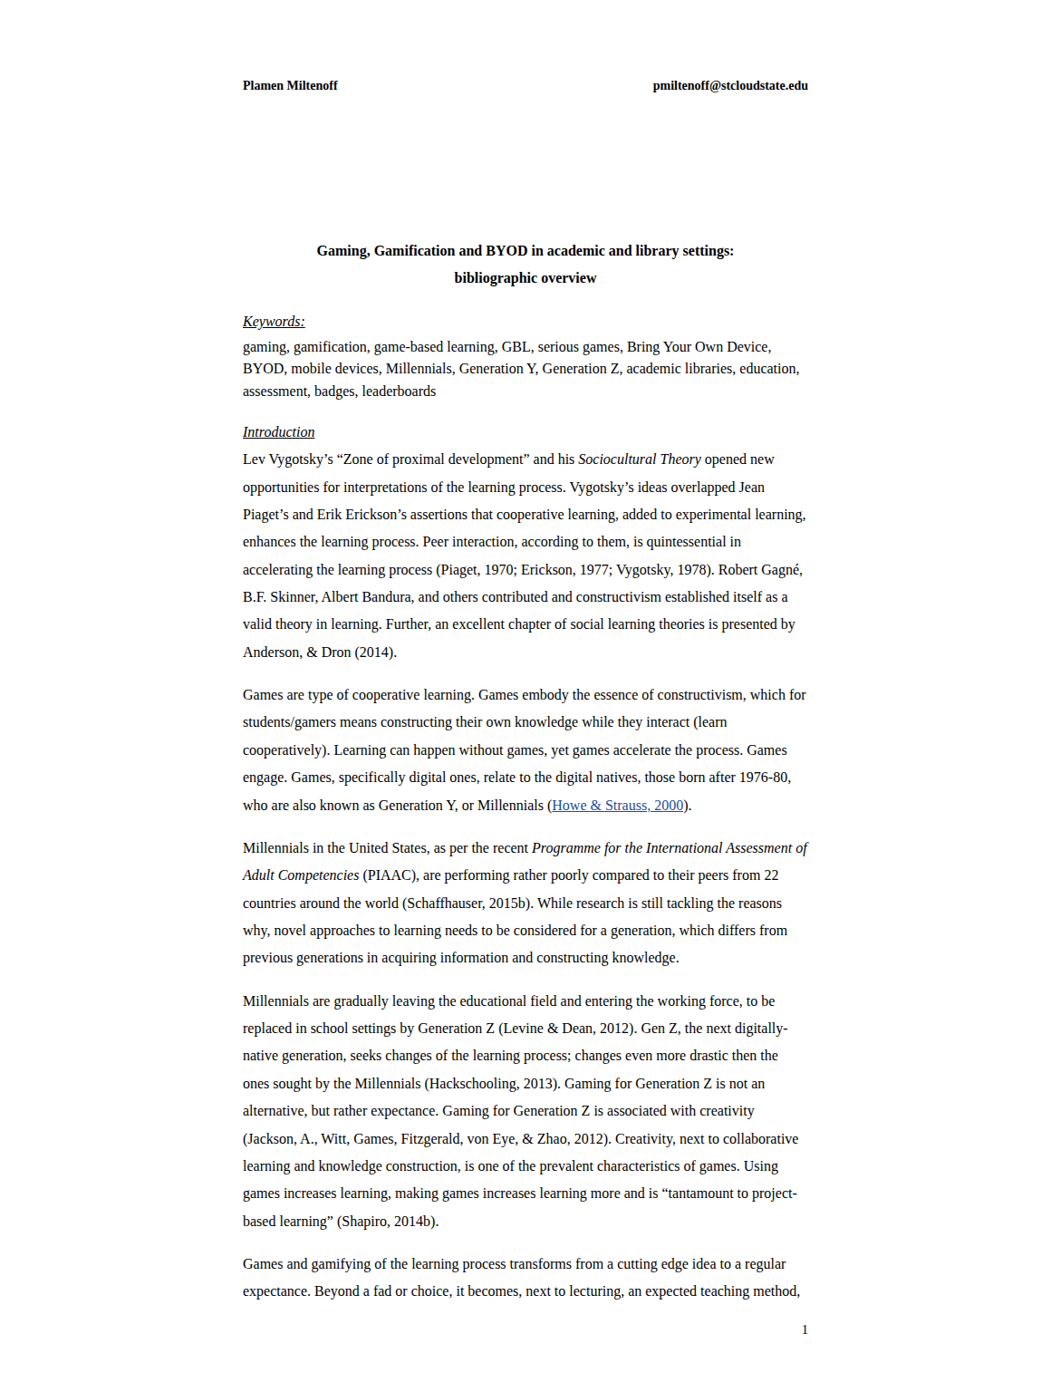Plamen Miltenoff
pmiltenoff@stcloudstate.edu
Gaming, Gamification and BYOD in academic and library settings:
bibliographic overview
Keywords:
gaming, gamification, game-based learning, GBL, serious games, Bring Your Own Device, BYOD, mobile devices, Millennials, Generation Y, Generation Z, academic libraries, education, assessment, badges, leaderboards
Introduction
Lev Vygotsky’s “Zone of proximal development” and his Sociocultural Theory opened new opportunities for interpretations of the learning process. Vygotsky’s ideas overlapped Jean Piaget’s and Erik Erickson’s assertions that cooperative learning, added to experimental learning, enhances the learning process. Peer interaction, according to them, is quintessential in accelerating the learning process (Piaget, 1970; Erickson, 1977; Vygotsky, 1978). Robert Gagné, B.F. Skinner, Albert Bandura, and others contributed and constructivism established itself as a valid theory in learning. Further, an excellent chapter of social learning theories is presented by Anderson, & Dron (2014).
Games are type of cooperative learning. Games embody the essence of constructivism, which for students/gamers means constructing their own knowledge while they interact (learn cooperatively). Learning can happen without games, yet games accelerate the process. Games engage. Games, specifically digital ones, relate to the digital natives, those born after 1976-80, who are also known as Generation Y, or Millennials (Howe & Strauss, 2000).
Millennials in the United States, as per the recent Programme for the International Assessment of Adult Competencies (PIAAC), are performing rather poorly compared to their peers from 22 countries around the world (Schaffhauser, 2015b). While research is still tackling the reasons why, novel approaches to learning needs to be considered for a generation, which differs from previous generations in acquiring information and constructing knowledge.
Millennials are gradually leaving the educational field and entering the working force, to be replaced in school settings by Generation Z (Levine & Dean, 2012). Gen Z, the next digitally-native generation, seeks changes of the learning process; changes even more drastic then the ones sought by the Millennials (Hackschooling, 2013). Gaming for Generation Z is not an alternative, but rather expectance. Gaming for Generation Z is associated with creativity (Jackson, A., Witt, Games, Fitzgerald, von Eye, & Zhao, 2012). Creativity, next to collaborative learning and knowledge construction, is one of the prevalent characteristics of games. Using games increases learning, making games increases learning more and is “tantamount to project-based learning” (Shapiro, 2014b).
Games and gamifying of the learning process transforms from a cutting edge idea to a regular expectance. Beyond a fad or choice, it becomes, next to lecturing, an expected teaching method,
1